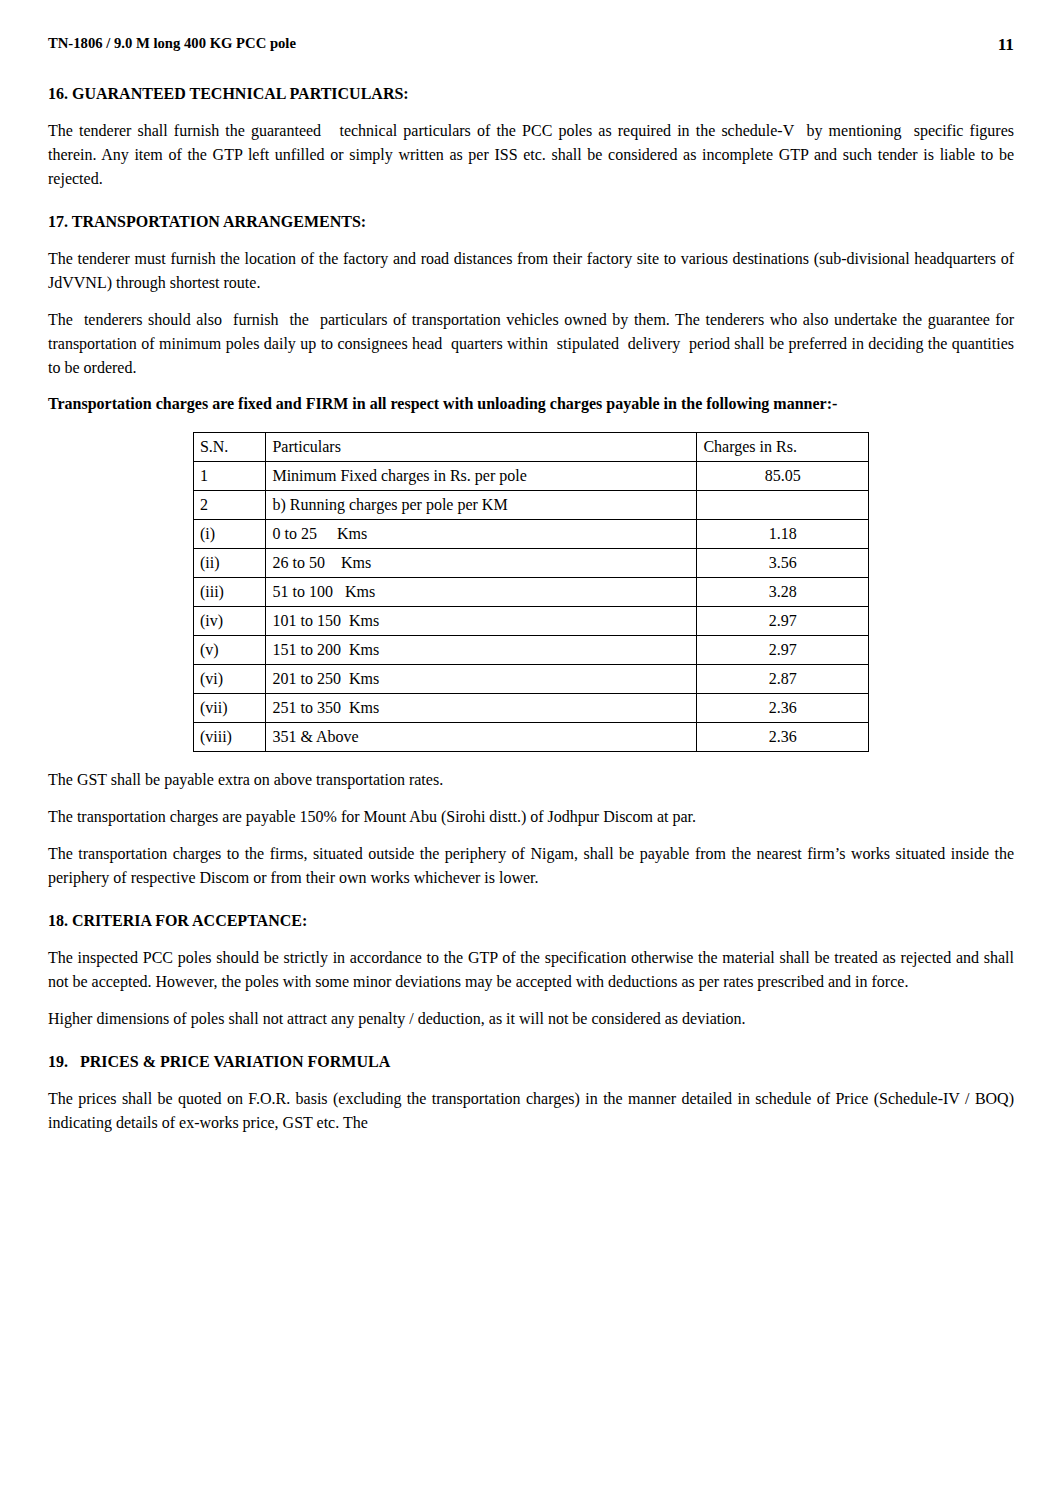TN-1806 / 9.0 M long 400 KG PCC pole 11
16. GUARANTEED TECHNICAL PARTICULARS:
The tenderer shall furnish the guaranteed technical particulars of the PCC poles as required in the schedule-V by mentioning specific figures therein. Any item of the GTP left unfilled or simply written as per ISS etc. shall be considered as incomplete GTP and such tender is liable to be rejected.
17. TRANSPORTATION ARRANGEMENTS:
The tenderer must furnish the location of the factory and road distances from their factory site to various destinations (sub-divisional headquarters of JdVVNL) through shortest route.
The tenderers should also furnish the particulars of transportation vehicles owned by them. The tenderers who also undertake the guarantee for transportation of minimum poles daily up to consignees head quarters within stipulated delivery period shall be preferred in deciding the quantities to be ordered.
Transportation charges are fixed and FIRM in all respect with unloading charges payable in the following manner:-
| S.N. | Particulars | Charges in Rs. |
| 1 | Minimum Fixed charges in Rs. per pole | 85.05 |
| 2 | b) Running charges per pole per KM | |
| (i) | 0 to 25 Kms | 1.18 |
| (ii) | 26 to 50 Kms | 3.56 |
| (iii) | 51 to 100 Kms | 3.28 |
| (iv) | 101 to 150 Kms | 2.97 |
| (v) | 151 to 200 Kms | 2.97 |
| (vi) | 201 to 250 Kms | 2.87 |
| (vii) | 251 to 350 Kms | 2.36 |
| (viii) | 351 & Above | 2.36 |
The GST shall be payable extra on above transportation rates.
The transportation charges are payable 150% for Mount Abu (Sirohi distt.) of Jodhpur Discom at par.
The transportation charges to the firms, situated outside the periphery of Nigam, shall be payable from the nearest firm’s works situated inside the periphery of respective Discom or from their own works whichever is lower.
18. CRITERIA FOR ACCEPTANCE:
The inspected PCC poles should be strictly in accordance to the GTP of the specification otherwise the material shall be treated as rejected and shall not be accepted. However, the poles with some minor deviations may be accepted with deductions as per rates prescribed and in force.
Higher dimensions of poles shall not attract any penalty / deduction, as it will not be considered as deviation.
19. PRICES & PRICE VARIATION FORMULA
The prices shall be quoted on F.O.R. basis (excluding the transportation charges) in the manner detailed in schedule of Price (Schedule-IV / BOQ) indicating details of ex-works price, GST etc. The